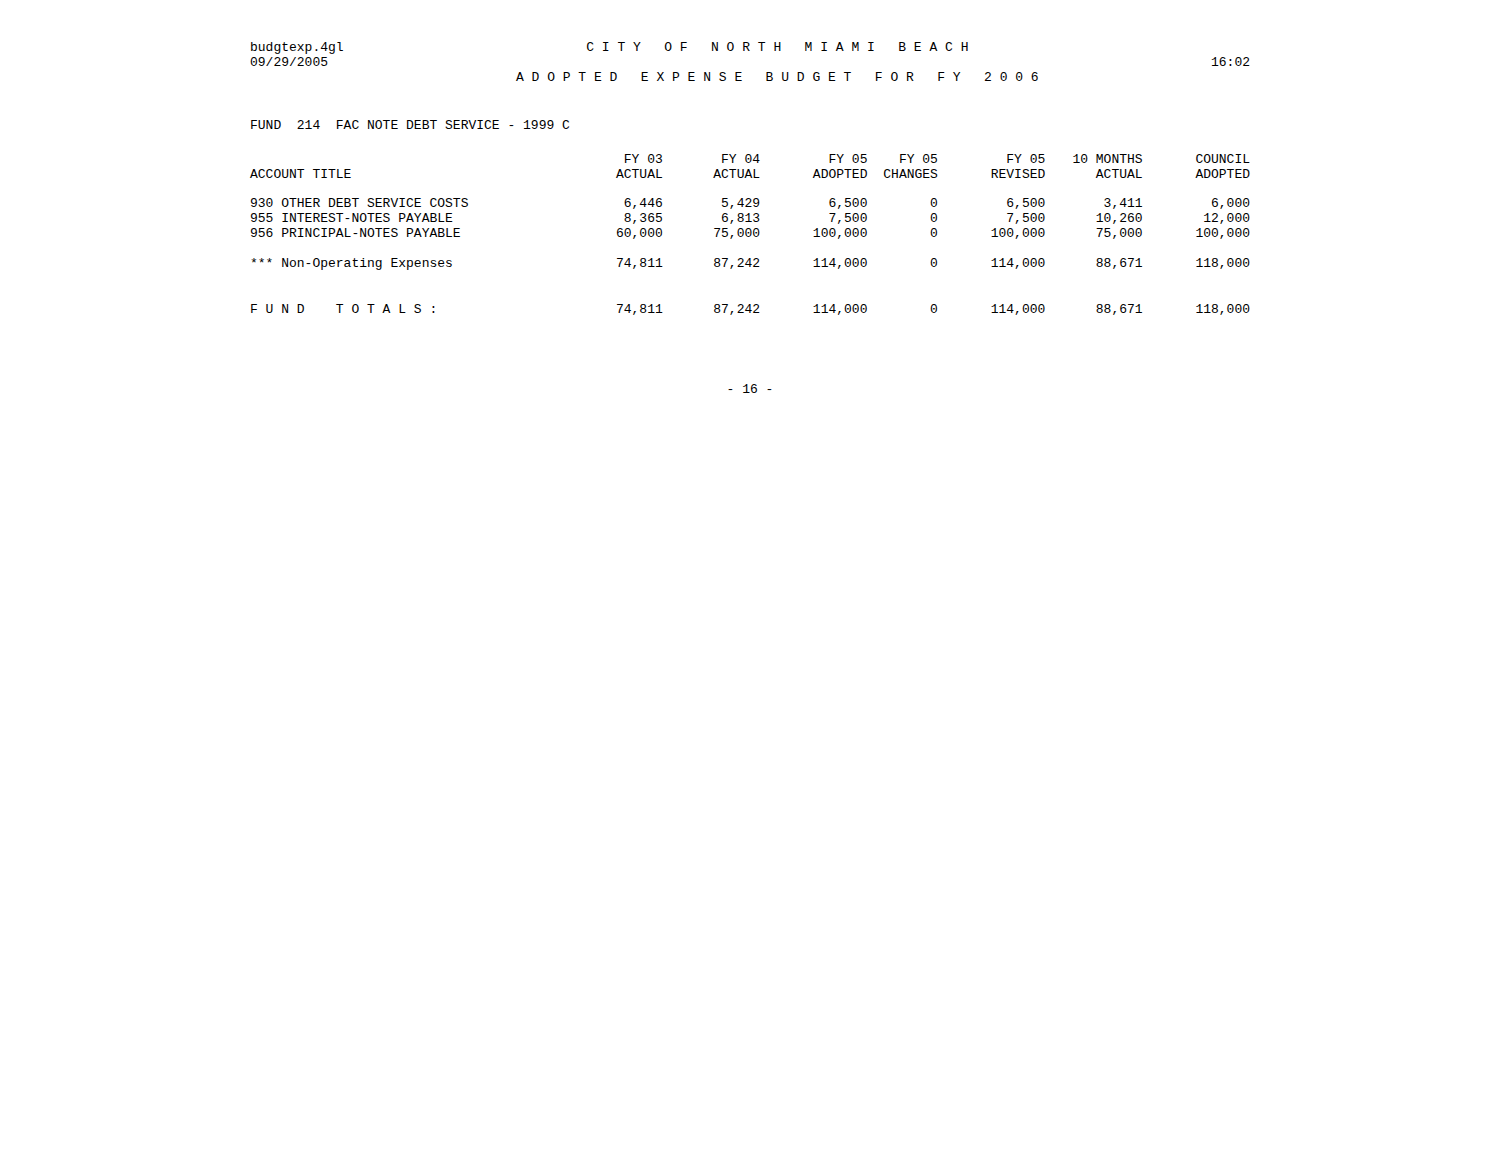budgtexp.4gl 09/29/2005
C I T Y O F N O R T H M I A M I B E A C H A D O P T E D E X P E N S E B U D G E T F O R F Y 2 0 0 6
16:02
FUND 214 FAC NOTE DEBT SERVICE - 1999 C
| | FY 03 | FY 04 | FY 05 | FY 05 | FY 05 | 10 MONTHS | COUNCIL |
| --- | --- | --- | --- | --- | --- | --- | --- |
| ACCOUNT TITLE | ACTUAL | ACTUAL | ADOPTED | CHANGES | REVISED | ACTUAL | ADOPTED |
| 930 OTHER DEBT SERVICE COSTS | 6,446 | 5,429 | 6,500 | 0 | 6,500 | 3,411 | 6,000 |
| 955 INTEREST-NOTES PAYABLE | 8,365 | 6,813 | 7,500 | 0 | 7,500 | 10,260 | 12,000 |
| 956 PRINCIPAL-NOTES PAYABLE | 60,000 | 75,000 | 100,000 | 0 | 100,000 | 75,000 | 100,000 |
| *** Non-Operating Expenses | 74,811 | 87,242 | 114,000 | 0 | 114,000 | 88,671 | 118,000 |
| F U N D T O T A L S : | 74,811 | 87,242 | 114,000 | 0 | 114,000 | 88,671 | 118,000 |
- 16 -